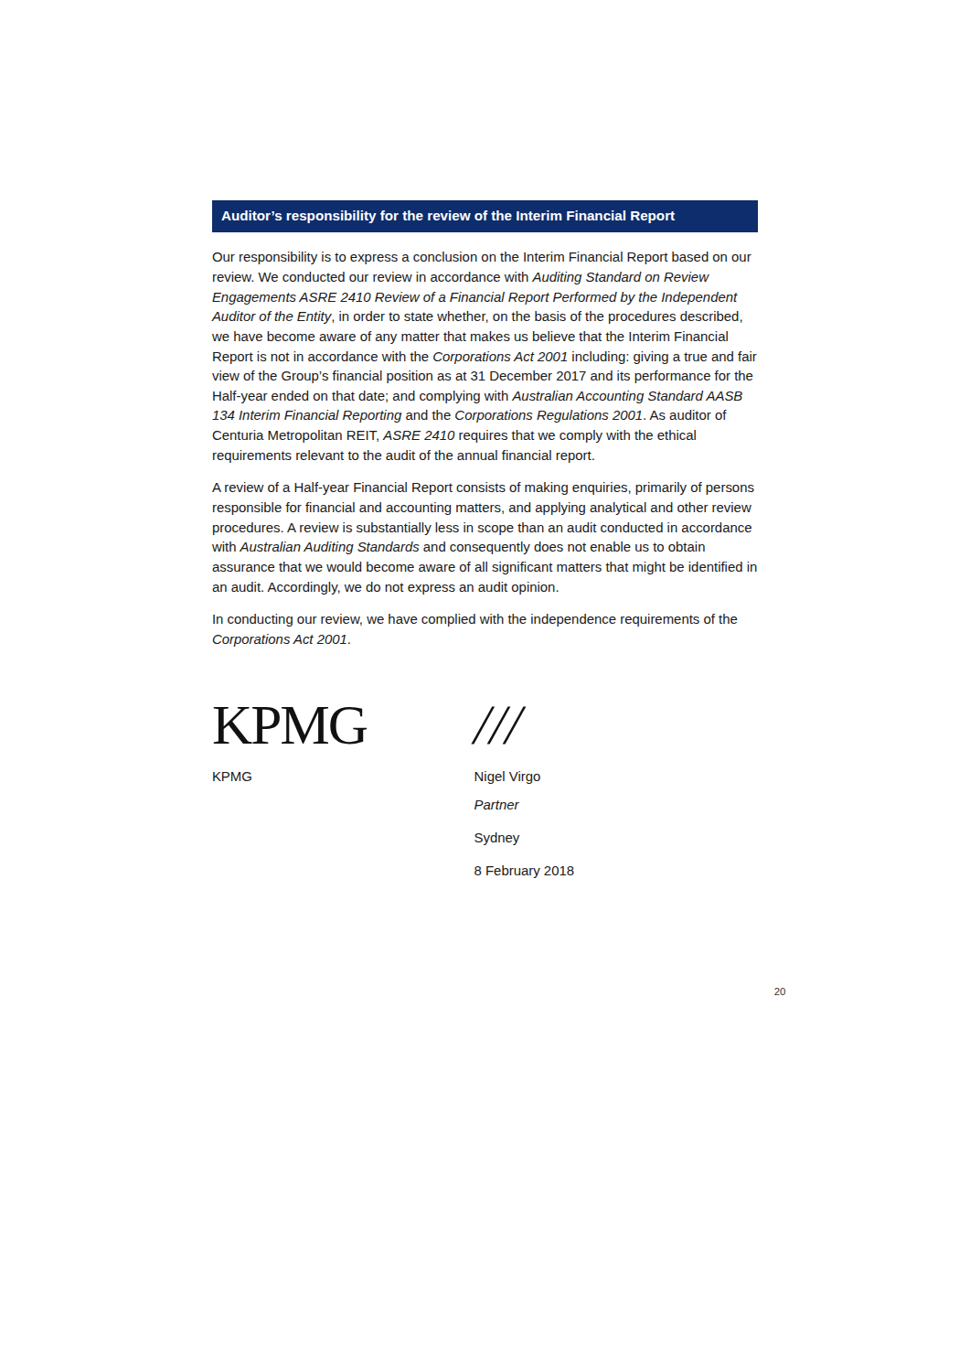Auditor’s responsibility for the review of the Interim Financial Report
Our responsibility is to express a conclusion on the Interim Financial Report based on our review. We conducted our review in accordance with Auditing Standard on Review Engagements ASRE 2410 Review of a Financial Report Performed by the Independent Auditor of the Entity, in order to state whether, on the basis of the procedures described, we have become aware of any matter that makes us believe that the Interim Financial Report is not in accordance with the Corporations Act 2001 including: giving a true and fair view of the Group’s financial position as at 31 December 2017 and its performance for the Half-year ended on that date; and complying with Australian Accounting Standard AASB 134 Interim Financial Reporting and the Corporations Regulations 2001. As auditor of Centuria Metropolitan REIT, ASRE 2410 requires that we comply with the ethical requirements relevant to the audit of the annual financial report.
A review of a Half-year Financial Report consists of making enquiries, primarily of persons responsible for financial and accounting matters, and applying analytical and other review procedures. A review is substantially less in scope than an audit conducted in accordance with Australian Auditing Standards and consequently does not enable us to obtain assurance that we would become aware of all significant matters that might be identified in an audit. Accordingly, we do not express an audit opinion.
In conducting our review, we have complied with the independence requirements of the Corporations Act 2001.
KPMG
KPMG
///
Nigel Virgo
Partner
Sydney
8 February 2018
20